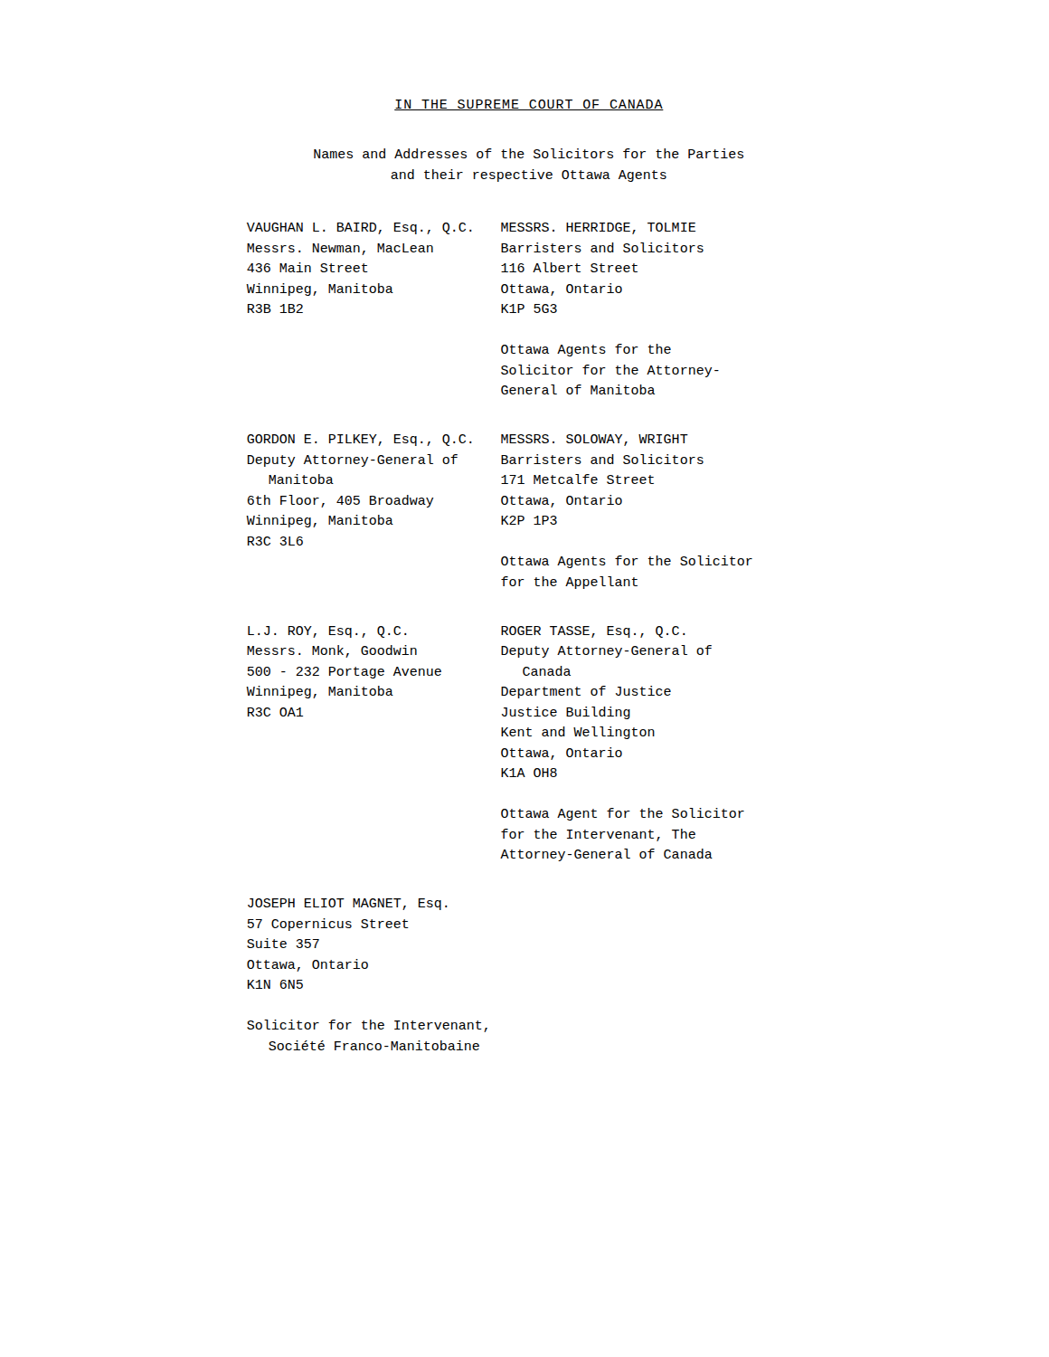IN THE SUPREME COURT OF CANADA
Names and Addresses of the Solicitors for the Parties and their respective Ottawa Agents
| VAUGHAN L. BAIRD, Esq., Q.C. Messrs. Newman, MacLean 436 Main Street Winnipeg, Manitoba R3B 1B2 | MESSRS. HERRIDGE, TOLMIE Barristers and Solicitors 116 Albert Street Ottawa, Ontario K1P 5G3 Ottawa Agents for the Solicitor for the Attorney- General of Manitoba |
| GORDON E. PILKEY, Esq., Q.C. Deputy Attorney-General of Manitoba 6th Floor, 405 Broadway Winnipeg, Manitoba R3C 3L6 | MESSRS. SOLOWAY, WRIGHT Barristers and Solicitors 171 Metcalfe Street Ottawa, Ontario K2P 1P3 Ottawa Agents for the Solicitor for the Appellant |
| L.J. ROY, Esq., Q.C. Messrs. Monk, Goodwin 500 - 232 Portage Avenue Winnipeg, Manitoba R3C OA1 | ROGER TASSE, Esq., Q.C. Deputy Attorney-General of Canada Department of Justice Justice Building Kent and Wellington Ottawa, Ontario K1A OH8 Ottawa Agent for the Solicitor for the Intervenant, The Attorney-General of Canada |
| JOSEPH ELIOT MAGNET, Esq. 57 Copernicus Street Suite 357 Ottawa, Ontario K1N 6N5 Solicitor for the Intervenant, Société Franco-Manitobaine | |